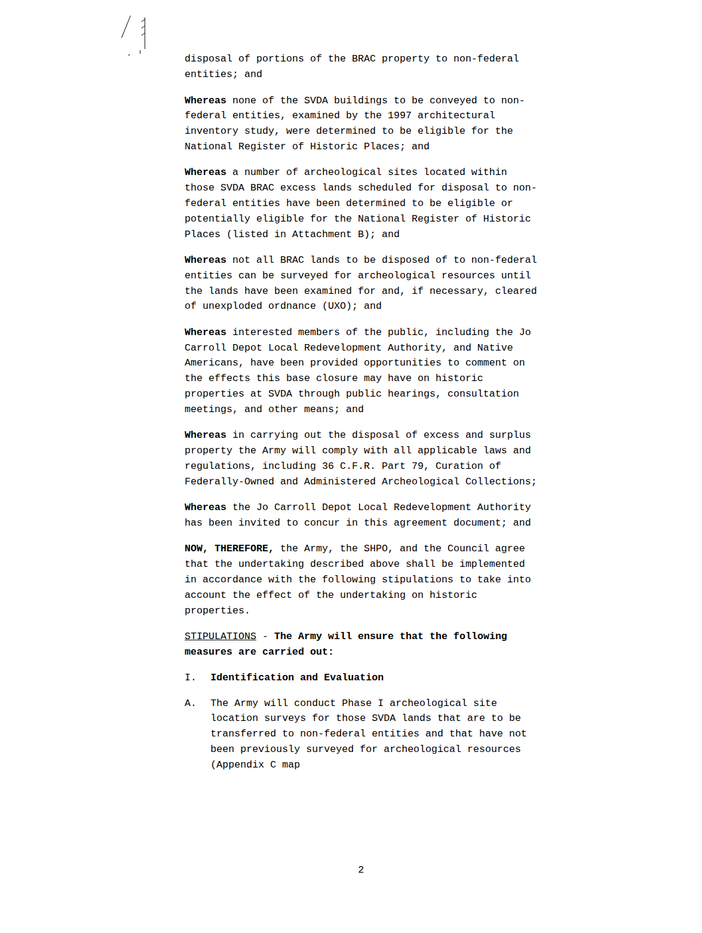disposal of portions of the BRAC property to non-federal entities; and
Whereas none of the SVDA buildings to be conveyed to non-federal entities, examined by the 1997 architectural inventory study, were determined to be eligible for the National Register of Historic Places; and
Whereas a number of archeological sites located within those SVDA BRAC excess lands scheduled for disposal to non-federal entities have been determined to be eligible or potentially eligible for the National Register of Historic Places (listed in Attachment B); and
Whereas not all BRAC lands to be disposed of to non-federal entities can be surveyed for archeological resources until the lands have been examined for and, if necessary, cleared of unexploded ordnance (UXO); and
Whereas interested members of the public, including the Jo Carroll Depot Local Redevelopment Authority, and Native Americans, have been provided opportunities to comment on the effects this base closure may have on historic properties at SVDA through public hearings, consultation meetings, and other means; and
Whereas in carrying out the disposal of excess and surplus property the Army will comply with all applicable laws and regulations, including 36 C.F.R. Part 79, Curation of Federally-Owned and Administered Archeological Collections;
Whereas the Jo Carroll Depot Local Redevelopment Authority has been invited to concur in this agreement document; and
NOW, THEREFORE, the Army, the SHPO, and the Council agree that the undertaking described above shall be implemented in accordance with the following stipulations to take into account the effect of the undertaking on historic properties.
STIPULATIONS - The Army will ensure that the following measures are carried out:
I. Identification and Evaluation
A. The Army will conduct Phase I archeological site location surveys for those SVDA lands that are to be transferred to non-federal entities and that have not been previously surveyed for archeological resources (Appendix C map
2